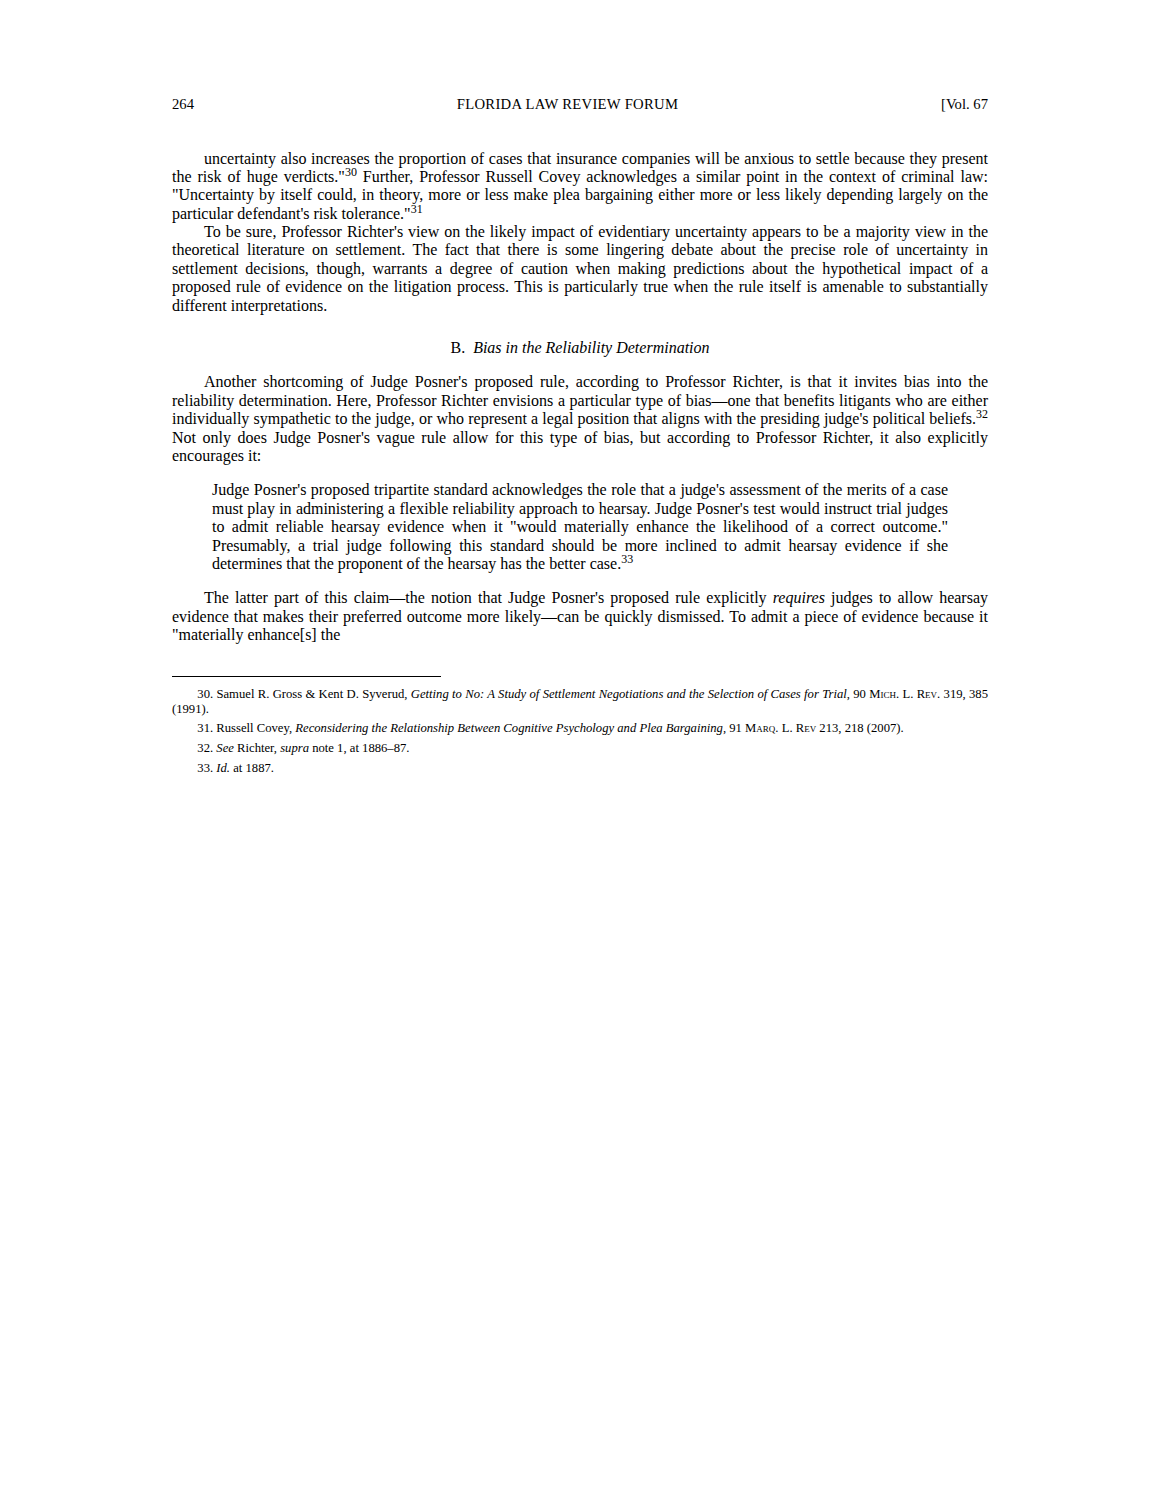264 FLORIDA LAW REVIEW FORUM [Vol. 67
uncertainty also increases the proportion of cases that insurance companies will be anxious to settle because they present the risk of huge verdicts."30 Further, Professor Russell Covey acknowledges a similar point in the context of criminal law: "Uncertainty by itself could, in theory, more or less make plea bargaining either more or less likely depending largely on the particular defendant's risk tolerance."31
To be sure, Professor Richter's view on the likely impact of evidentiary uncertainty appears to be a majority view in the theoretical literature on settlement. The fact that there is some lingering debate about the precise role of uncertainty in settlement decisions, though, warrants a degree of caution when making predictions about the hypothetical impact of a proposed rule of evidence on the litigation process. This is particularly true when the rule itself is amenable to substantially different interpretations.
B. Bias in the Reliability Determination
Another shortcoming of Judge Posner's proposed rule, according to Professor Richter, is that it invites bias into the reliability determination. Here, Professor Richter envisions a particular type of bias—one that benefits litigants who are either individually sympathetic to the judge, or who represent a legal position that aligns with the presiding judge's political beliefs.32 Not only does Judge Posner's vague rule allow for this type of bias, but according to Professor Richter, it also explicitly encourages it:
Judge Posner's proposed tripartite standard acknowledges the role that a judge's assessment of the merits of a case must play in administering a flexible reliability approach to hearsay. Judge Posner's test would instruct trial judges to admit reliable hearsay evidence when it "would materially enhance the likelihood of a correct outcome." Presumably, a trial judge following this standard should be more inclined to admit hearsay evidence if she determines that the proponent of the hearsay has the better case.33
The latter part of this claim—the notion that Judge Posner's proposed rule explicitly requires judges to allow hearsay evidence that makes their preferred outcome more likely—can be quickly dismissed. To admit a piece of evidence because it "materially enhance[s] the
30. Samuel R. Gross & Kent D. Syverud, Getting to No: A Study of Settlement Negotiations and the Selection of Cases for Trial, 90 Mich. L. Rev. 319, 385 (1991).
31. Russell Covey, Reconsidering the Relationship Between Cognitive Psychology and Plea Bargaining, 91 Marq. L. Rev 213, 218 (2007).
32. See Richter, supra note 1, at 1886–87.
33. Id. at 1887.